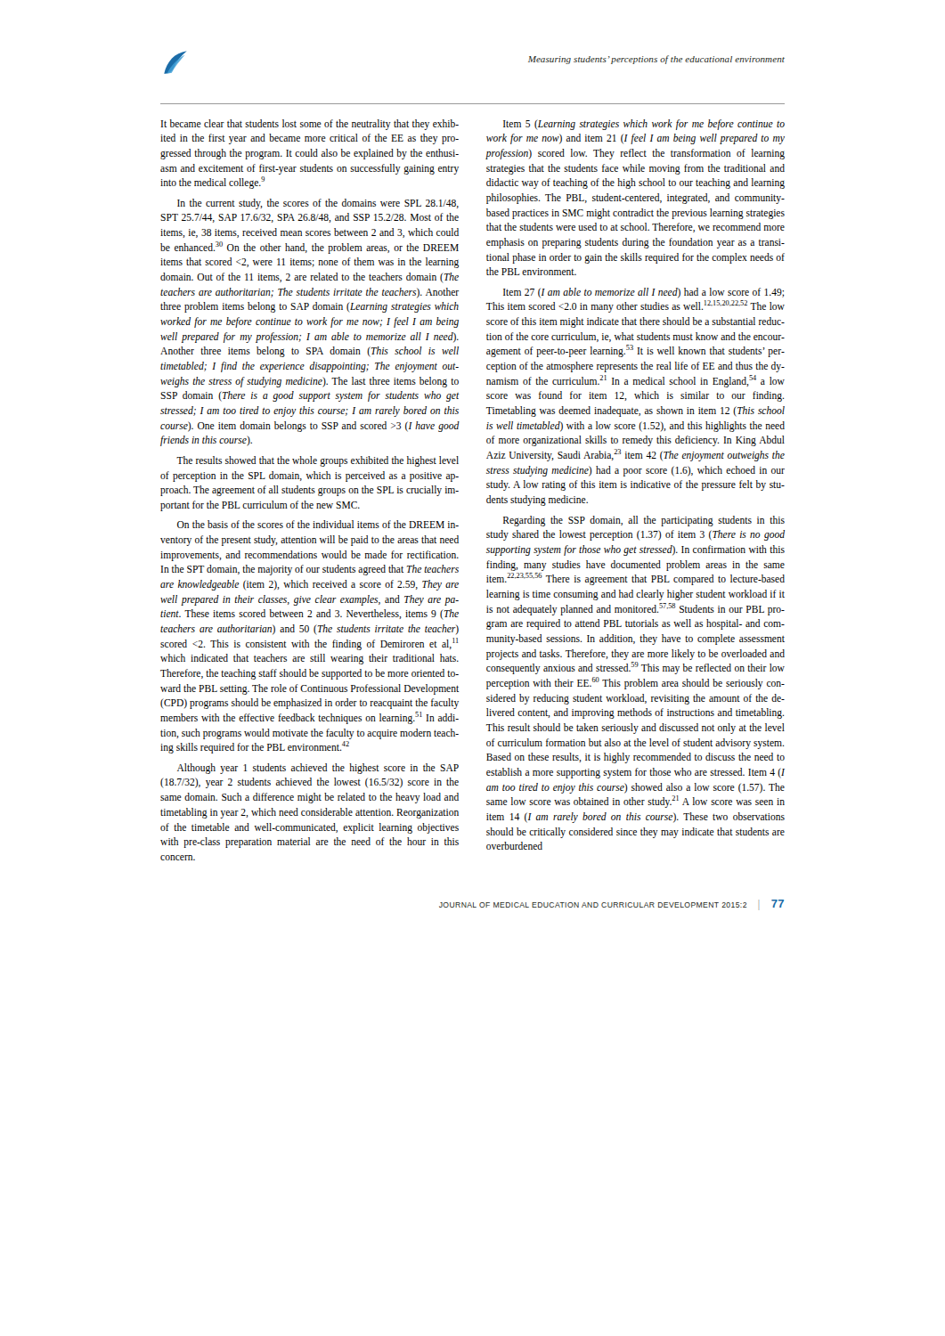Measuring students’ perceptions of the educational environment
It became clear that students lost some of the neutrality that they exhibited in the first year and became more critical of the EE as they progressed through the program. It could also be explained by the enthusiasm and excitement of first-year students on successfully gaining entry into the medical college.9
In the current study, the scores of the domains were SPL 28.1/48, SPT 25.7/44, SAP 17.6/32, SPA 26.8/48, and SSP 15.2/28. Most of the items, ie, 38 items, received mean scores between 2 and 3, which could be enhanced.30 On the other hand, the problem areas, or the DREEM items that scored <2, were 11 items; none of them was in the learning domain. Out of the 11 items, 2 are related to the teachers domain (The teachers are authoritarian; The students irritate the teachers). Another three problem items belong to SAP domain (Learning strategies which worked for me before continue to work for me now; I feel I am being well prepared for my profession; I am able to memorize all I need). Another three items belong to SPA domain (This school is well timetabled; I find the experience disappointing; The enjoyment outweighs the stress of studying medicine). The last three items belong to SSP domain (There is a good support system for students who get stressed; I am too tired to enjoy this course; I am rarely bored on this course). One item domain belongs to SSP and scored >3 (I have good friends in this course).
The results showed that the whole groups exhibited the highest level of perception in the SPL domain, which is perceived as a positive approach. The agreement of all students groups on the SPL is crucially important for the PBL curriculum of the new SMC.
On the basis of the scores of the individual items of the DREEM inventory of the present study, attention will be paid to the areas that need improvements, and recommendations would be made for rectification. In the SPT domain, the majority of our students agreed that The teachers are knowledgeable (item 2), which received a score of 2.59, They are well prepared in their classes, give clear examples, and They are patient. These items scored between 2 and 3. Nevertheless, items 9 (The teachers are authoritarian) and 50 (The students irritate the teacher) scored <2. This is consistent with the finding of Demiroren et al,11 which indicated that teachers are still wearing their traditional hats. Therefore, the teaching staff should be supported to be more oriented toward the PBL setting. The role of Continuous Professional Development (CPD) programs should be emphasized in order to reacquaint the faculty members with the effective feedback techniques on learning.51 In addition, such programs would motivate the faculty to acquire modern teaching skills required for the PBL environment.42
Although year 1 students achieved the highest score in the SAP (18.7/32), year 2 students achieved the lowest (16.5/32) score in the same domain. Such a difference might be related to the heavy load and timetabling in year 2, which need considerable attention. Reorganization of the timetable and well-communicated, explicit learning objectives with pre-class preparation material are the need of the hour in this concern.
Item 5 (Learning strategies which work for me before continue to work for me now) and item 21 (I feel I am being well prepared to my profession) scored low. They reflect the transformation of learning strategies that the students face while moving from the traditional and didactic way of teaching of the high school to our teaching and learning philosophies. The PBL, student-centered, integrated, and community-based practices in SMC might contradict the previous learning strategies that the students were used to at school. Therefore, we recommend more emphasis on preparing students during the foundation year as a transitional phase in order to gain the skills required for the complex needs of the PBL environment.
Item 27 (I am able to memorize all I need) had a low score of 1.49; This item scored <2.0 in many other studies as well.12,15,20,22,52 The low score of this item might indicate that there should be a substantial reduction of the core curriculum, ie, what students must know and the encouragement of peer-to-peer learning.53 It is well known that students’ perception of the atmosphere represents the real life of EE and thus the dynamism of the curriculum.21 In a medical school in England,54 a low score was found for item 12, which is similar to our finding. Timetabling was deemed inadequate, as shown in item 12 (This school is well timetabled) with a low score (1.52), and this highlights the need of more organizational skills to remedy this deficiency. In King Abdul Aziz University, Saudi Arabia,23 item 42 (The enjoyment outweighs the stress studying medicine) had a poor score (1.6), which echoed in our study. A low rating of this item is indicative of the pressure felt by students studying medicine.
Regarding the SSP domain, all the participating students in this study shared the lowest perception (1.37) of item 3 (There is no good supporting system for those who get stressed). In confirmation with this finding, many studies have documented problem areas in the same item.22,23,55,56 There is agreement that PBL compared to lecture-based learning is time consuming and had clearly higher student workload if it is not adequately planned and monitored.57,58 Students in our PBL program are required to attend PBL tutorials as well as hospital- and community-based sessions. In addition, they have to complete assessment projects and tasks. Therefore, they are more likely to be overloaded and consequently anxious and stressed.59 This may be reflected on their low perception with their EE.60 This problem area should be seriously considered by reducing student workload, revisiting the amount of the delivered content, and improving methods of instructions and timetabling. This result should be taken seriously and discussed not only at the level of curriculum formation but also at the level of student advisory system. Based on these results, it is highly recommended to discuss the need to establish a more supporting system for those who are stressed. Item 4 (I am too tired to enjoy this course) showed also a low score (1.57). The same low score was obtained in other study.21 A low score was seen in item 14 (I am rarely bored on this course). These two observations should be critically considered since they may indicate that students are overburdened
Journal of Medical Education and Curricular Development 2015:2 | 77